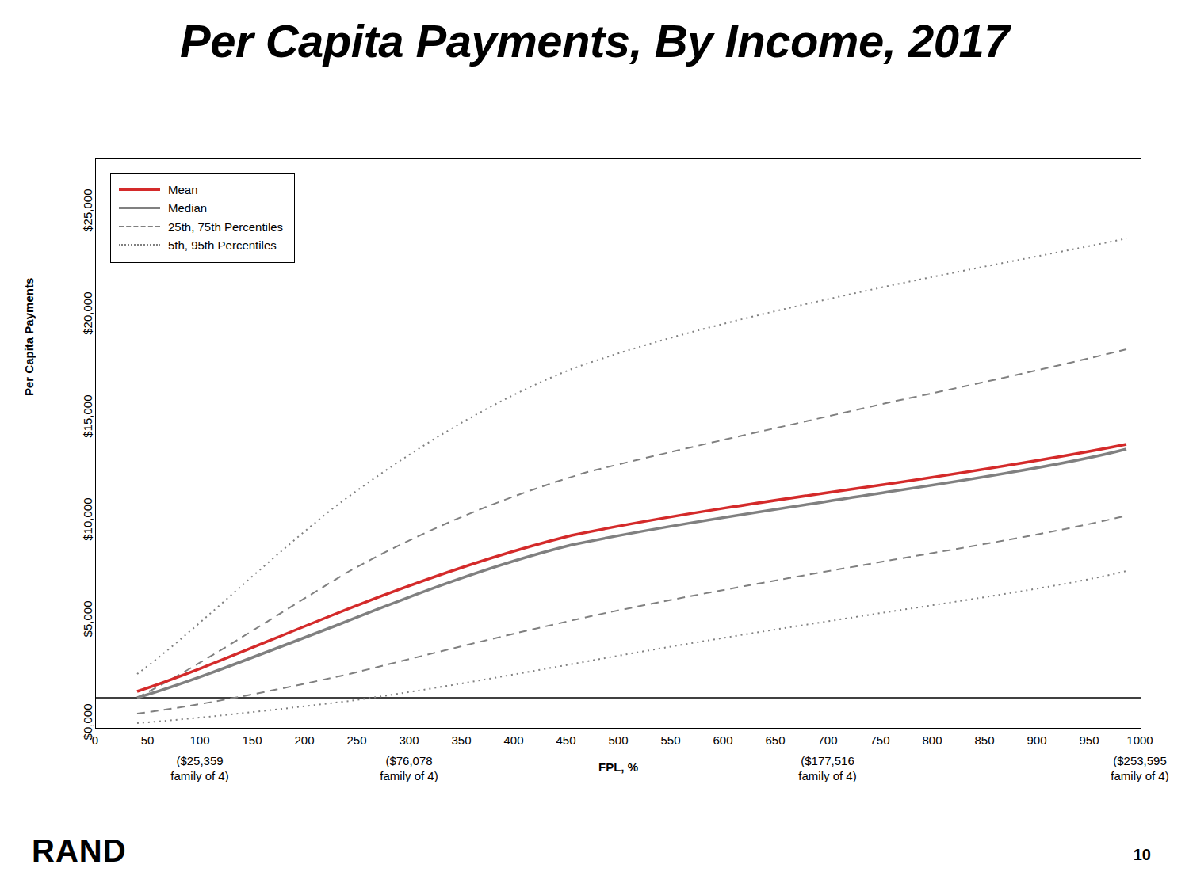Per Capita Payments, By Income, 2017
Per Capita Payments
$25,000
$20,000
$15,000
$10,000
$5,000
$0,000
Mean
Median
25th, 75th Percentiles
5th, 95th Percentiles
0
50
100
150
200
250
300
350
400
450
500
550
600
650
700
750
800
850
900
950
1000
($25,359
family of 4)
($76,078
family of 4)
($177,516
family of 4)
($253,595
family of 4)
FPL, %
RAND
10